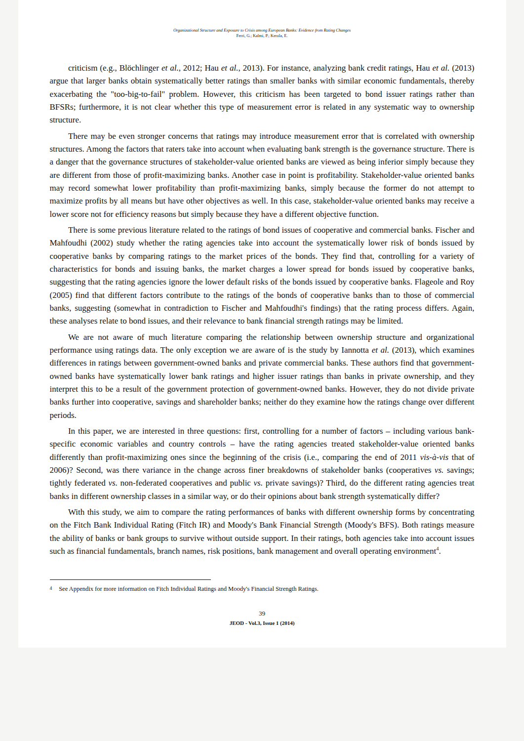Organizational Structure and Exposure to Crisis among European Banks: Evidence from Rating Changes
Ferri, G.; Kalmi, P.; Kerola, E.
criticism (e.g., Blöchlinger et al., 2012; Hau et al., 2013). For instance, analyzing bank credit ratings, Hau et al. (2013) argue that larger banks obtain systematically better ratings than smaller banks with similar economic fundamentals, thereby exacerbating the "too-big-to-fail" problem. However, this criticism has been targeted to bond issuer ratings rather than BFSRs; furthermore, it is not clear whether this type of measurement error is related in any systematic way to ownership structure.
There may be even stronger concerns that ratings may introduce measurement error that is correlated with ownership structures. Among the factors that raters take into account when evaluating bank strength is the governance structure. There is a danger that the governance structures of stakeholder-value oriented banks are viewed as being inferior simply because they are different from those of profit-maximizing banks. Another case in point is profitability. Stakeholder-value oriented banks may record somewhat lower profitability than profit-maximizing banks, simply because the former do not attempt to maximize profits by all means but have other objectives as well. In this case, stakeholder-value oriented banks may receive a lower score not for efficiency reasons but simply because they have a different objective function.
There is some previous literature related to the ratings of bond issues of cooperative and commercial banks. Fischer and Mahfoudhi (2002) study whether the rating agencies take into account the systematically lower risk of bonds issued by cooperative banks by comparing ratings to the market prices of the bonds. They find that, controlling for a variety of characteristics for bonds and issuing banks, the market charges a lower spread for bonds issued by cooperative banks, suggesting that the rating agencies ignore the lower default risks of the bonds issued by cooperative banks. Flageole and Roy (2005) find that different factors contribute to the ratings of the bonds of cooperative banks than to those of commercial banks, suggesting (somewhat in contradiction to Fischer and Mahfoudhi's findings) that the rating process differs. Again, these analyses relate to bond issues, and their relevance to bank financial strength ratings may be limited.
We are not aware of much literature comparing the relationship between ownership structure and organizational performance using ratings data. The only exception we are aware of is the study by Iannotta et al. (2013), which examines differences in ratings between government-owned banks and private commercial banks. These authors find that government-owned banks have systematically lower bank ratings and higher issuer ratings than banks in private ownership, and they interpret this to be a result of the government protection of government-owned banks. However, they do not divide private banks further into cooperative, savings and shareholder banks; neither do they examine how the ratings change over different periods.
In this paper, we are interested in three questions: first, controlling for a number of factors – including various bank-specific economic variables and country controls – have the rating agencies treated stakeholder-value oriented banks differently than profit-maximizing ones since the beginning of the crisis (i.e., comparing the end of 2011 vis-à-vis that of 2006)? Second, was there variance in the change across finer breakdowns of stakeholder banks (cooperatives vs. savings; tightly federated vs. non-federated cooperatives and public vs. private savings)? Third, do the different rating agencies treat banks in different ownership classes in a similar way, or do their opinions about bank strength systematically differ?
With this study, we aim to compare the rating performances of banks with different ownership forms by concentrating on the Fitch Bank Individual Rating (Fitch IR) and Moody's Bank Financial Strength (Moody's BFS). Both ratings measure the ability of banks or bank groups to survive without outside support. In their ratings, both agencies take into account issues such as financial fundamentals, branch names, risk positions, bank management and overall operating environment4.
4 See Appendix for more information on Fitch Individual Ratings and Moody's Financial Strength Ratings.
39
JEOD - Vol.3, Issue 1 (2014)